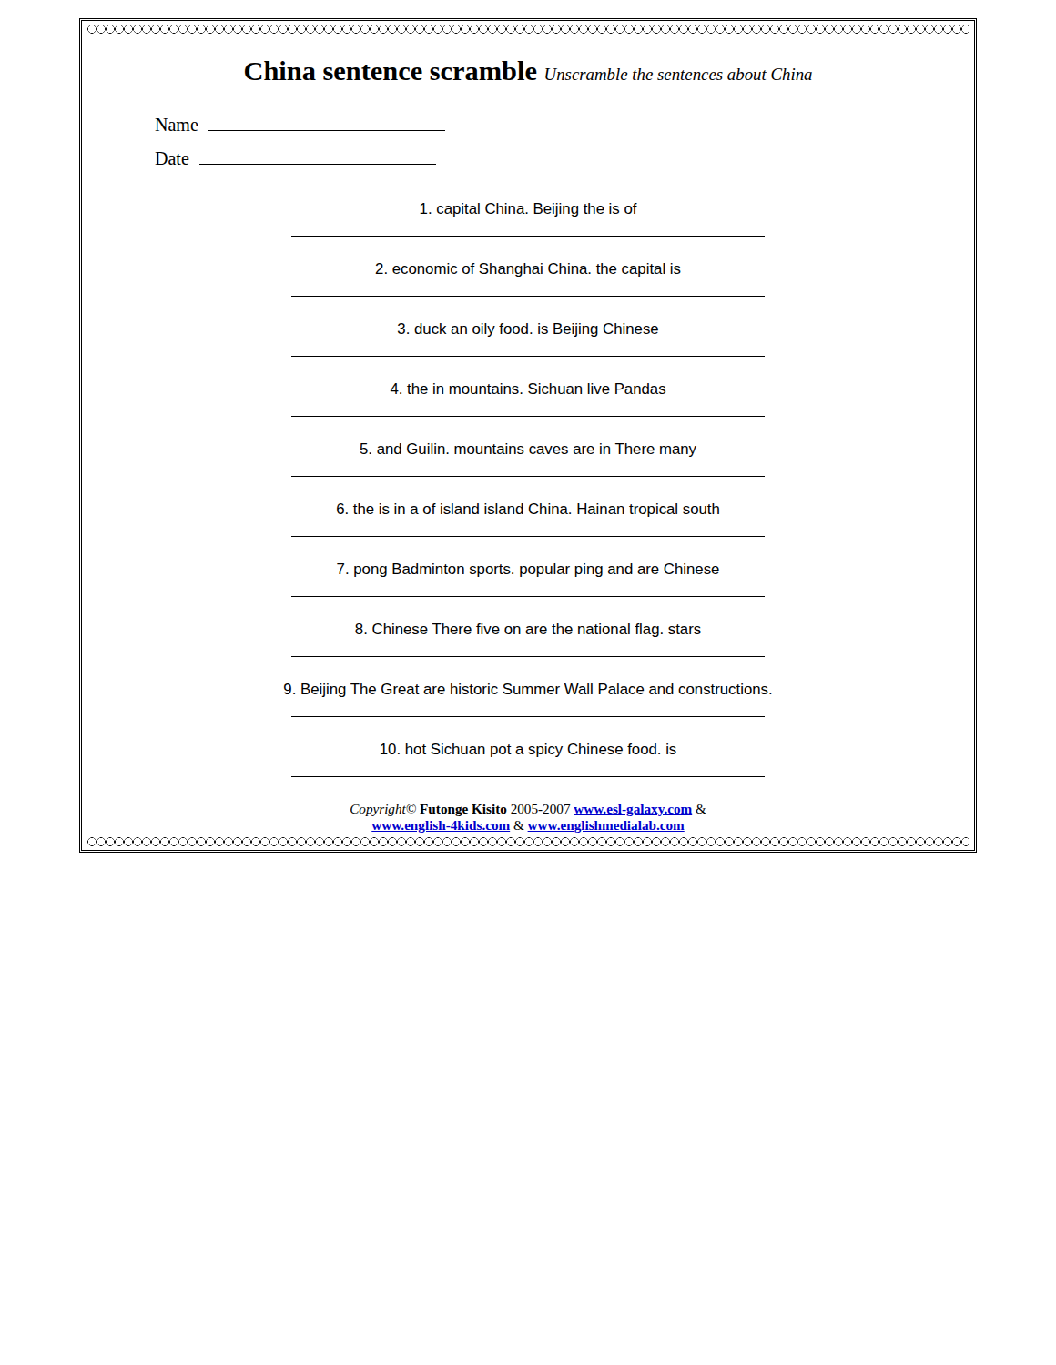China sentence scramble Unscramble the sentences about China
Name
Date
capital China. Beijing the is of
economic of Shanghai China. the capital is
duck an oily food. is Beijing Chinese
the in mountains. Sichuan live Pandas
and Guilin. mountains caves are in There many
the is in a of island island China. Hainan tropical south
pong Badminton sports. popular ping and are Chinese
Chinese There five on are the national flag. stars
Beijing The Great are historic Summer Wall Palace and constructions.
hot Sichuan pot a spicy Chinese food. is
Copyright© Futonge Kisito 2005-2007 www.esl-galaxy.com &
www.english-4kids.com & www.englishmedialab.com